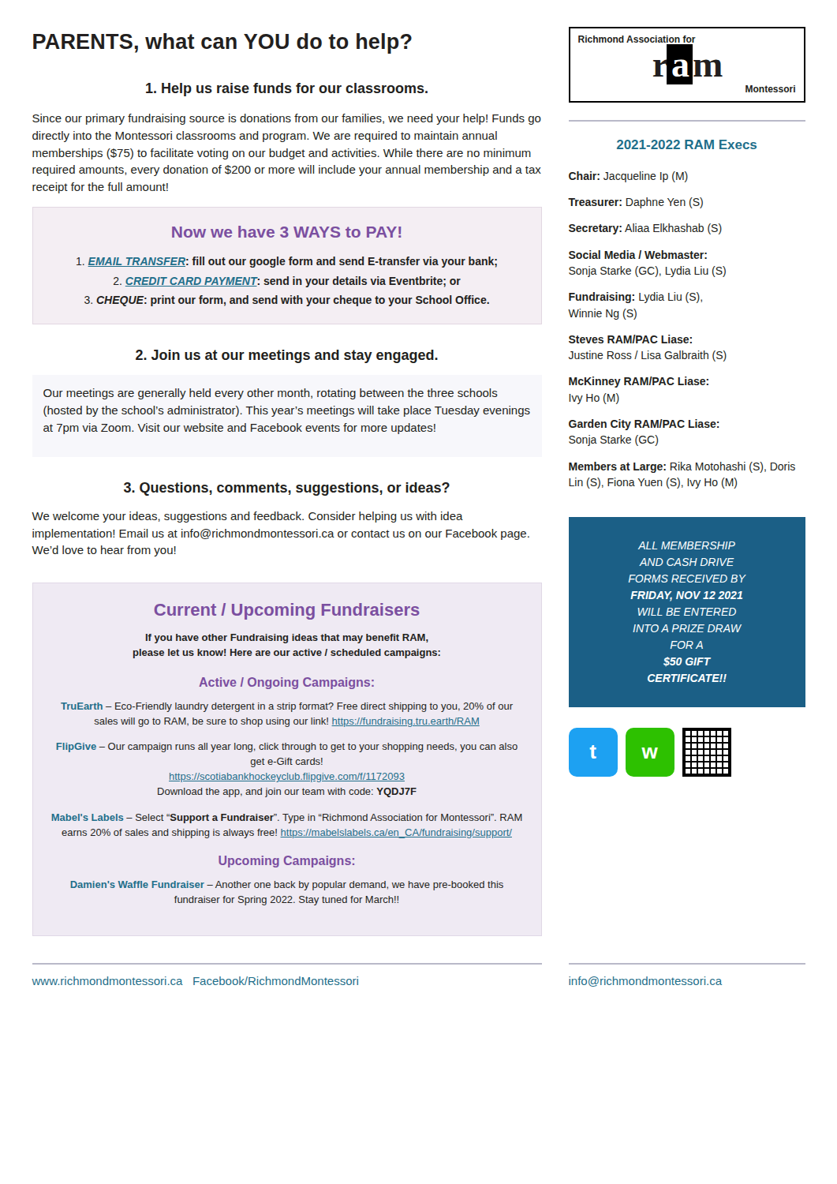PARENTS, what can YOU do to help?
1. Help us raise funds for our classrooms.
Since our primary fundraising source is donations from our families, we need your help! Funds go directly into the Montessori classrooms and program. We are required to maintain annual memberships ($75) to facilitate voting on our budget and activities. While there are no minimum required amounts, every donation of $200 or more will include your annual membership and a tax receipt for the full amount!
Now we have 3 WAYS to PAY!
1. EMAIL TRANSFER: fill out our google form and send E-transfer via your bank;
2. CREDIT CARD PAYMENT: send in your details via Eventbrite; or
3. CHEQUE: print our form, and send with your cheque to your School Office.
2. Join us at our meetings and stay engaged.
Our meetings are generally held every other month, rotating between the three schools (hosted by the school’s administrator). This year’s meetings will take place Tuesday evenings at 7pm via Zoom. Visit our website and Facebook events for more updates!
3. Questions, comments, suggestions, or ideas?
We welcome your ideas, suggestions and feedback. Consider helping us with idea implementation! Email us at info@richmondmontessori.ca or contact us on our Facebook page. We’d love to hear from you!
Current / Upcoming Fundraisers
If you have other Fundraising ideas that may benefit RAM,
please let us know! Here are our active / scheduled campaigns:
Active / Ongoing Campaigns:
TruEarth – Eco-Friendly laundry detergent in a strip format? Free direct shipping to you, 20% of our sales will go to RAM, be sure to shop using our link! https://fundraising.tru.earth/RAM
FlipGive – Our campaign runs all year long, click through to get to your shopping needs, you can also get e-Gift cards!
https://scotiabankhockeyclub.flipgive.com/f/1172093
Download the app, and join our team with code: YQDJ7F
Mabel's Labels – Select “Support a Fundraiser”. Type in “Richmond Association for Montessori”. RAM earns 20% of sales and shipping is always free! https://mabelslabels.ca/en_CA/fundraising/support/
Upcoming Campaigns:
Damien's Waffle Fundraiser – Another one back by popular demand, we have pre-booked this fundraiser for Spring 2022. Stay tuned for March!!
Richmond Association for
ram
Montessori
2021-2022 RAM Execs
Chair: Jacqueline Ip (M)
Treasurer: Daphne Yen (S)
Secretary: Aliaa Elkhashab (S)
Social Media / Webmaster:
Sonja Starke (GC), Lydia Liu (S)
Fundraising: Lydia Liu (S),
Winnie Ng (S)
Steves RAM/PAC Liase:
Justine Ross / Lisa Galbraith (S)
McKinney RAM/PAC Liase:
Ivy Ho (M)
Garden City RAM/PAC Liase:
Sonja Starke (GC)
Members at Large: Rika Motohashi (S), Doris Lin (S), Fiona Yuen (S), Ivy Ho (M)
ALL MEMBERSHIP
AND CASH DRIVE
FORMS RECEIVED BY
FRIDAY, NOV 12 2021
WILL BE ENTERED
INTO A PRIZE DRAW
FOR A
$50 GIFT
CERTIFICATE!!
t
w
www.richmondmontessori.ca Facebook/RichmondMontessori
info@richmondmontessori.ca